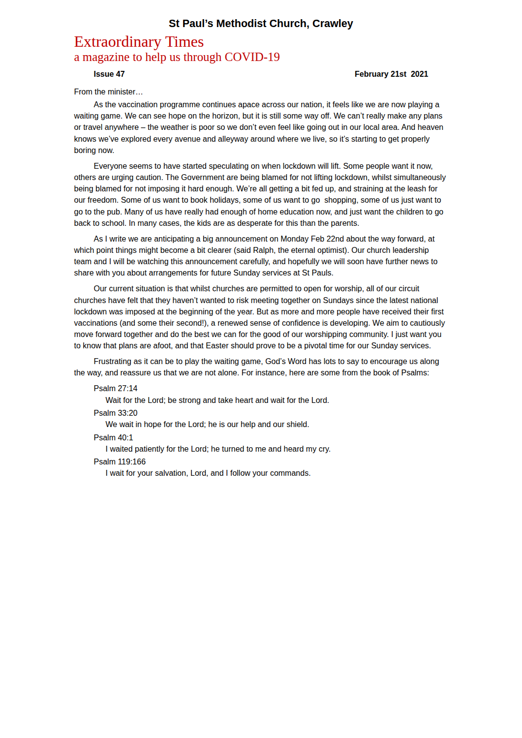St Paul’s Methodist Church, Crawley
Extraordinary Times a magazine to help us through COVID-19
Issue 47 February 21st 2021
From the minister…
As the vaccination programme continues apace across our nation, it feels like we are now playing a waiting game. We can see hope on the horizon, but it is still some way off. We can’t really make any plans or travel anywhere – the weather is poor so we don’t even feel like going out in our local area. And heaven knows we’ve explored every avenue and alleyway around where we live, so it’s starting to get properly boring now.
Everyone seems to have started speculating on when lockdown will lift. Some people want it now, others are urging caution. The Government are being blamed for not lifting lockdown, whilst simultaneously being blamed for not imposing it hard enough. We’re all getting a bit fed up, and straining at the leash for our freedom. Some of us want to book holidays, some of us want to go shopping, some of us just want to go to the pub. Many of us have really had enough of home education now, and just want the children to go back to school. In many cases, the kids are as desperate for this than the parents.
As I write we are anticipating a big announcement on Monday Feb 22nd about the way forward, at which point things might become a bit clearer (said Ralph, the eternal optimist). Our church leadership team and I will be watching this announcement carefully, and hopefully we will soon have further news to share with you about arrangements for future Sunday services at St Pauls.
Our current situation is that whilst churches are permitted to open for worship, all of our circuit churches have felt that they haven’t wanted to risk meeting together on Sundays since the latest national lockdown was imposed at the beginning of the year. But as more and more people have received their first vaccinations (and some their second!), a renewed sense of confidence is developing. We aim to cautiously move forward together and do the best we can for the good of our worshipping community. I just want you to know that plans are afoot, and that Easter should prove to be a pivotal time for our Sunday services.
Frustrating as it can be to play the waiting game, God’s Word has lots to say to encourage us along the way, and reassure us that we are not alone. For instance, here are some from the book of Psalms:
Psalm 27:14
Wait for the Lord; be strong and take heart and wait for the Lord.
Psalm 33:20
We wait in hope for the Lord; he is our help and our shield.
Psalm 40:1
I waited patiently for the Lord; he turned to me and heard my cry.
Psalm 119:166
I wait for your salvation, Lord, and I follow your commands.